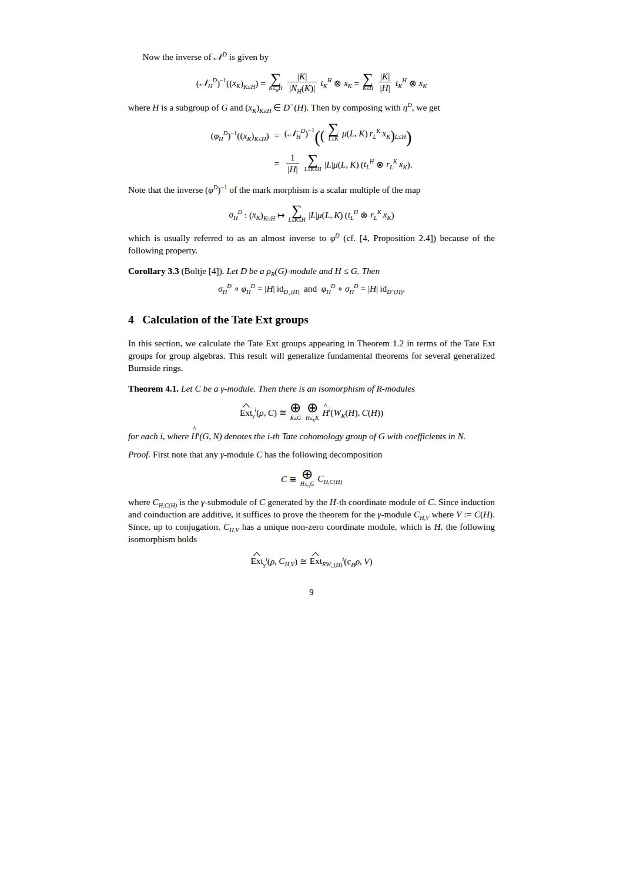Now the inverse of 𝒩D is given by
(𝒩HD)−1((xK)K≤H) = ∑K≤HH |K||NH(K)| tKH ⊗ xK = ∑K≤H |K||H| tKH ⊗ xK
where H is a subgroup of G and (xK)K≤H ∈ D+(H). Then by composing with ηD, we get
| ( φ H D ) −1 (( x K ) K≤H ) | = | ( 𝒩 H D ) −1 ( ( ∑ L≤K μ ( L , K ) r L K x K ) L≤H ) |
| | = | 1 / H / ∑ L≤K≤H / L / μ ( L , K ) ( t L H ⊗ r L K x K ). |
Note that the inverse (φD)−1 of the mark morphism is a scalar multiple of the map
σHD : (xK)K≤H ↦ ∑L≤K≤H |L|μ(L, K) (tLH ⊗ rLK xK)
which is usually referred to as an almost inverse to φD (cf. [4, Proposition 2.4]) because of the following property.
Corollary 3.3 (Boltje [4]). Let D be a ρR(G)-module and H ≤ G. Then
σHD ∘ φHD = |H| idD+(H) and φHD ∘ σHD = |H| idD+(H).
4 Calculation of the Tate Ext groups
In this section, we calculate the Tate Ext groups appearing in Theorem 1.2 in terms of the Tate Ext groups for group algebras. This result will generalize fundamental theorems for several generalized Burnside rings.
Theorem 4.1. Let C be a γ-module. Then there is an isomorphism of R-modules
^Extγi(ρ, C) ≅ ⊕K≤G ⊕H≤KK ^Hi(WK(H), C(H))
for each i, where ^Hi(G, N) denotes the i-th Tate cohomology group of G with coefficients in N.
Proof. First note that any γ-module C has the following decomposition
C ≅ ⊕H≤GG CH,C(H)
where CH,C(H) is the γ-submodule of C generated by the H-th coordinate module of C. Since induction and coinduction are additive, it suffices to prove the theorem for the γ-module CH,V where V := C(H). Since, up to conjugation, CH,V has a unique non-zero coordinate module, which is H, the following isomorphism holds
^Extγi(ρ, CH,V) ≅ ^ExtRWG(H)i(cHρ, V)
9